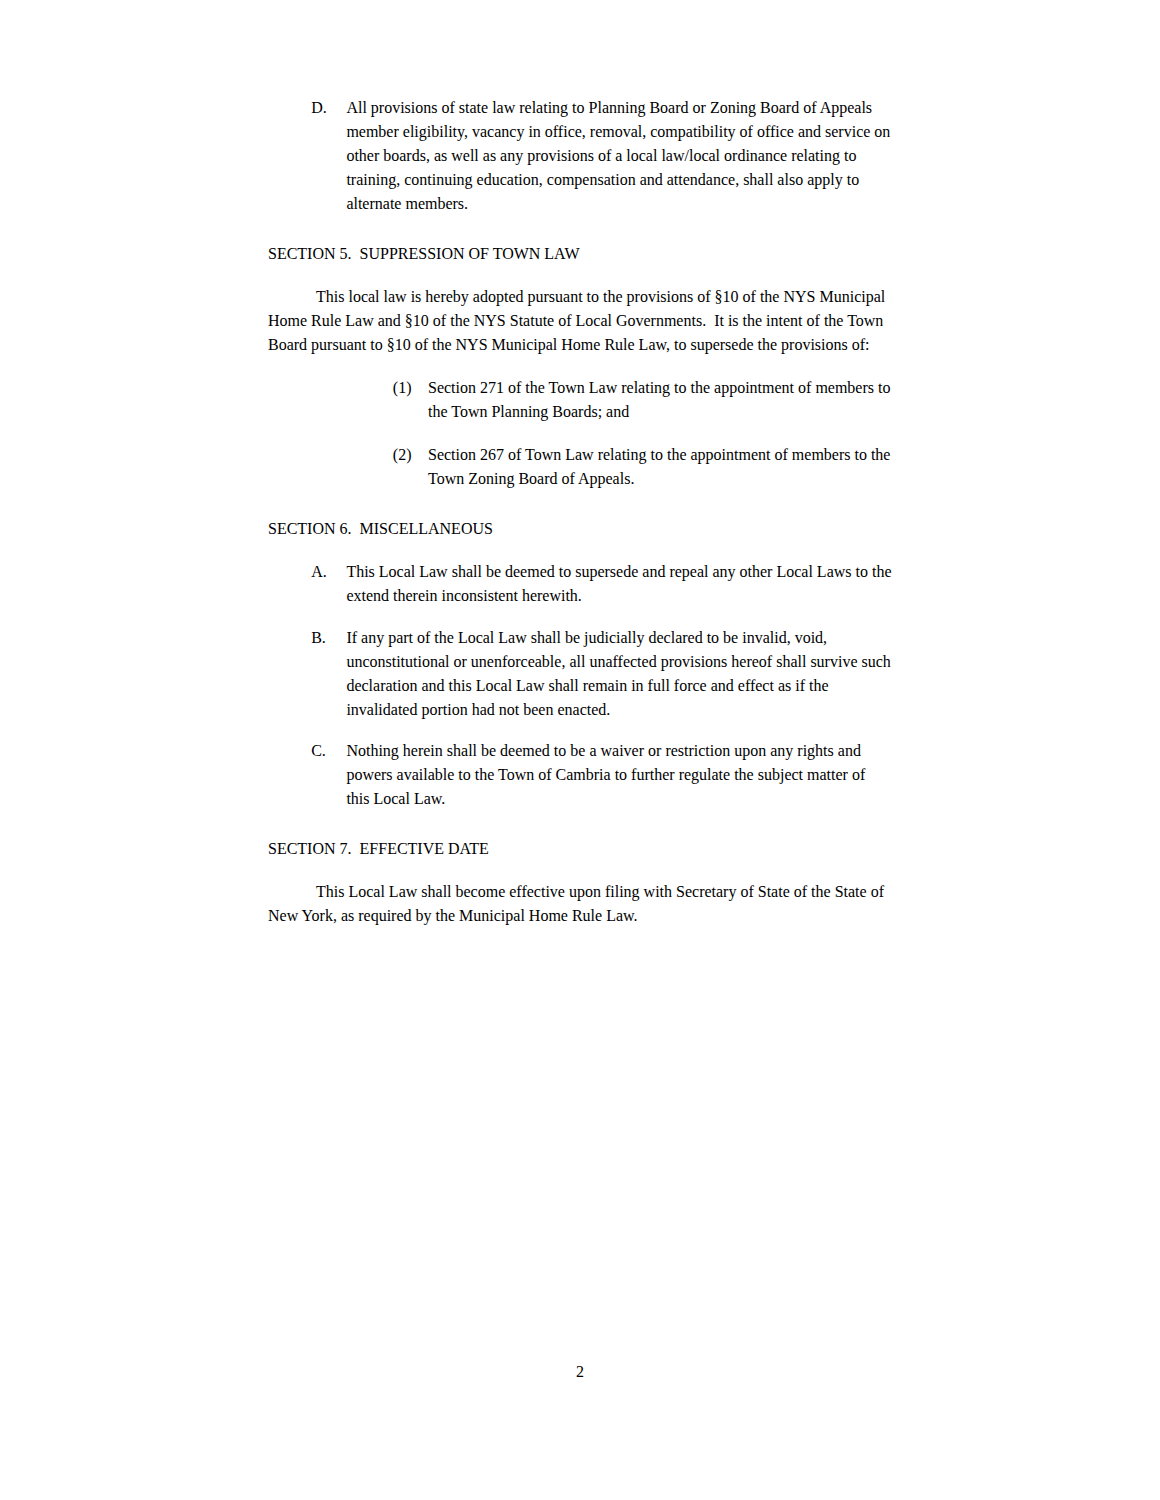D.
All provisions of state law relating to Planning Board or Zoning Board of Appeals member eligibility, vacancy in office, removal, compatibility of office and service on other boards, as well as any provisions of a local law/local ordinance relating to training, continuing education, compensation and attendance, shall also apply to alternate members.
SECTION 5. SUPPRESSION OF TOWN LAW
This local law is hereby adopted pursuant to the provisions of §10 of the NYS Municipal Home Rule Law and §10 of the NYS Statute of Local Governments. It is the intent of the Town Board pursuant to §10 of the NYS Municipal Home Rule Law, to supersede the provisions of:
(1)
Section 271 of the Town Law relating to the appointment of members to the Town Planning Boards; and
(2)
Section 267 of Town Law relating to the appointment of members to the Town Zoning Board of Appeals.
SECTION 6. MISCELLANEOUS
A.
This Local Law shall be deemed to supersede and repeal any other Local Laws to the extend therein inconsistent herewith.
B.
If any part of the Local Law shall be judicially declared to be invalid, void, unconstitutional or unenforceable, all unaffected provisions hereof shall survive such declaration and this Local Law shall remain in full force and effect as if the invalidated portion had not been enacted.
C.
Nothing herein shall be deemed to be a waiver or restriction upon any rights and powers available to the Town of Cambria to further regulate the subject matter of this Local Law.
SECTION 7. EFFECTIVE DATE
This Local Law shall become effective upon filing with Secretary of State of the State of New York, as required by the Municipal Home Rule Law.
2